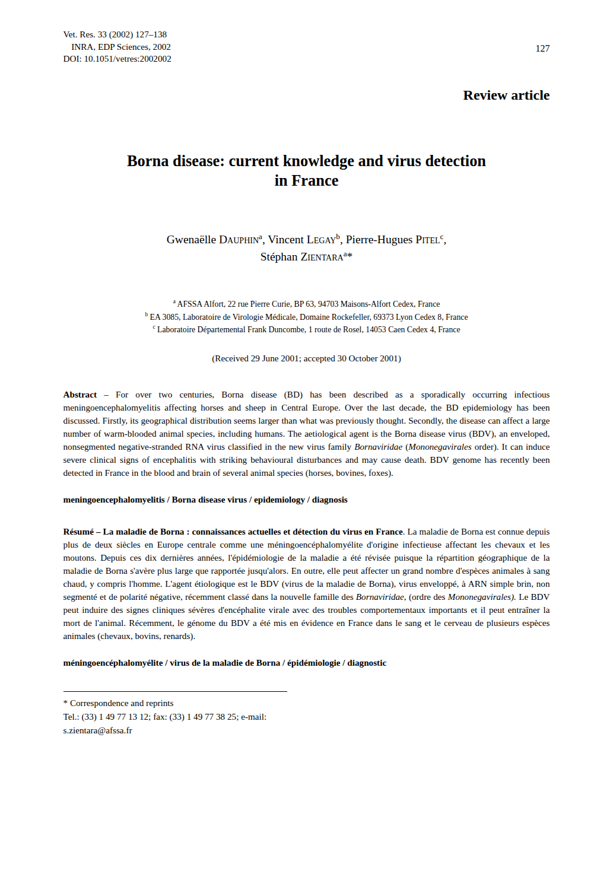Vet. Res. 33 (2002) 127–138
INRA, EDP Sciences, 2002
DOI: 10.1051/vetres:2002002
127
Review article
Borna disease: current knowledge and virus detection
in France
Gwenaëlle Dauphina, Vincent Legayb, Pierre-Hugues Pitelc,
Stéphan Zientaraa*
a AFSSA Alfort, 22 rue Pierre Curie, BP 63, 94703 Maisons-Alfort Cedex, France
b EA 3085, Laboratoire de Virologie Médicale, Domaine Rockefeller, 69373 Lyon Cedex 8, France
c Laboratoire Départemental Frank Duncombe, 1 route de Rosel, 14053 Caen Cedex 4, France
(Received 29 June 2001; accepted 30 October 2001)
Abstract – For over two centuries, Borna disease (BD) has been described as a sporadically occurring infectious meningoencephalomyelitis affecting horses and sheep in Central Europe. Over the last decade, the BD epidemiology has been discussed. Firstly, its geographical distribution seems larger than what was previously thought. Secondly, the disease can affect a large number of warm-blooded animal species, including humans. The aetiological agent is the Borna disease virus (BDV), an enveloped, nonsegmented negative-stranded RNA virus classified in the new virus family Bornaviridae (Mononegavirales order). It can induce severe clinical signs of encephalitis with striking behavioural disturbances and may cause death. BDV genome has recently been detected in France in the blood and brain of several animal species (horses, bovines, foxes).
meningoencephalomyelitis / Borna disease virus / epidemiology / diagnosis
Résumé – La maladie de Borna : connaissances actuelles et détection du virus en France. La maladie de Borna est connue depuis plus de deux siècles en Europe centrale comme une méningoencéphalomyélite d'origine infectieuse affectant les chevaux et les moutons. Depuis ces dix dernières années, l'épidémiologie de la maladie a été révisée puisque la répartition géographique de la maladie de Borna s'avère plus large que rapportée jusqu'alors. En outre, elle peut affecter un grand nombre d'espèces animales à sang chaud, y compris l'homme. L'agent étiologique est le BDV (virus de la maladie de Borna), virus enveloppé, à ARN simple brin, non segmenté et de polarité négative, récemment classé dans la nouvelle famille des Bornaviridae, (ordre des Mononegavirales). Le BDV peut induire des signes cliniques sévères d'encéphalite virale avec des troubles comportementaux importants et il peut entraîner la mort de l'animal. Récemment, le génome du BDV a été mis en évidence en France dans le sang et le cerveau de plusieurs espèces animales (chevaux, bovins, renards).
méningoencéphalomyélite / virus de la maladie de Borna / épidémiologie / diagnostic
* Correspondence and reprints
Tel.: (33) 1 49 77 13 12; fax: (33) 1 49 77 38 25; e-mail: s.zientara@afssa.fr